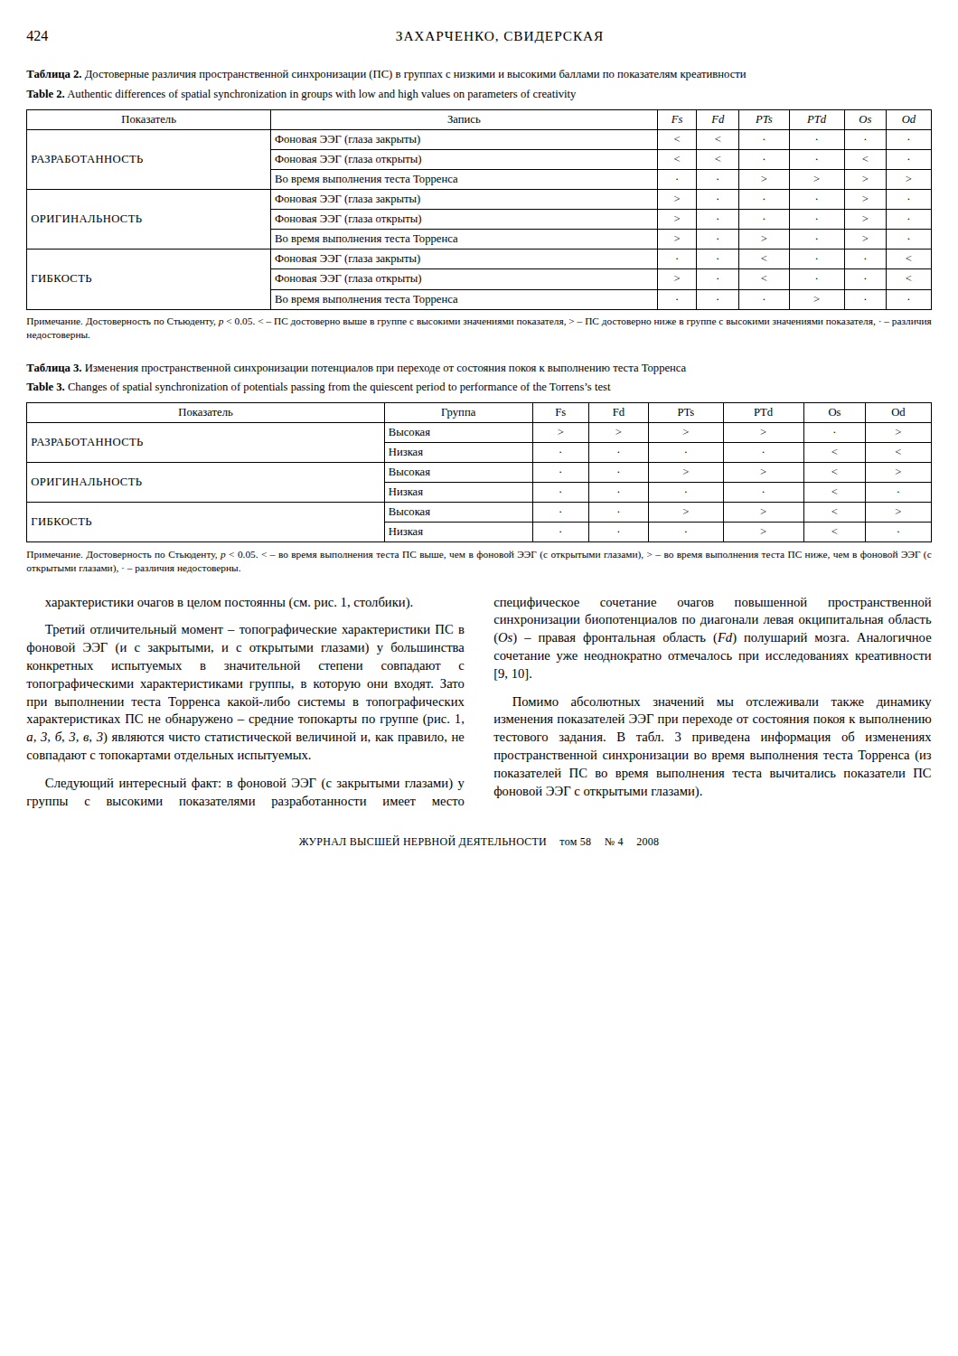424 ЗАХАРЧЕНКО, СВИДЕРСКАЯ
Таблица 2. Достоверные различия пространственной синхронизации (ПС) в группах с низкими и высокими баллами по показателям креативности
Table 2. Authentic differences of spatial synchronization in groups with low and high values on parameters of creativity
| Показатель | Запись | Fs | Fd | PTs | PTd | Os | Od |
| --- | --- | --- | --- | --- | --- | --- | --- |
| РАЗРАБОТАННОСТЬ | Фоновая ЭЭГ (глаза закрыты) | < | < | · | · | · | · |
| Фоновая ЭЭГ (глаза открыты) | < | < | · | · | < | · |
| Во время выполнения теста Торренса | · | · | > | > | > | > |
| ОРИГИНАЛЬНОСТЬ | Фоновая ЭЭГ (глаза закрыты) | > | · | · | · | > | · |
| Фоновая ЭЭГ (глаза открыты) | > | · | · | · | > | · |
| Во время выполнения теста Торренса | > | · | > | · | > | · |
| ГИБКОСТЬ | Фоновая ЭЭГ (глаза закрыты) | · | · | < | · | · | < |
| Фоновая ЭЭГ (глаза открыты) | > | · | < | · | · | < |
| Во время выполнения теста Торренса | · | · | · | > | · | · |
Примечание. Достоверность по Стьюденту, p < 0.05. < – ПС достоверно выше в группе с высокими значениями показателя, > – ПС достоверно ниже в группе с высокими значениями показателя, · – различия недостоверны.
Таблица 3. Изменения пространственной синхронизации потенциалов при переходе от состояния покоя к выполнению теста Торренса
Table 3. Changes of spatial synchronization of potentials passing from the quiescent period to performance of the Torrens’s test
| Показатель | Группа | Fs | Fd | PTs | PTd | Os | Od |
| --- | --- | --- | --- | --- | --- | --- | --- |
| РАЗРАБОТАННОСТЬ | Высокая | > | > | > | > | · | > |
| Низкая | · | · | · | · | < | < |
| ОРИГИНАЛЬНОСТЬ | Высокая | · | · | > | > | < | > |
| Низкая | · | · | · | · | < | · |
| ГИБКОСТЬ | Высокая | · | · | > | > | < | > |
| Низкая | · | · | · | > | < | · |
Примечание. Достоверность по Стьюденту, p < 0.05. < – во время выполнения теста ПС выше, чем в фоновой ЭЭГ (с открытыми глазами), > – во время выполнения теста ПС ниже, чем в фоновой ЭЭГ (с открытыми глазами), · – различия недостоверны.
характеристики очагов в целом постоянны (см. рис. 1, столбики).
Третий отличительный момент – топографические характеристики ПС в фоновой ЭЭГ (и с закрытыми, и с открытыми глазами) у большинства конкретных испытуемых в значительной степени совпадают с топографическими характеристиками группы, в которую они входят. Зато при выполнении теста Торренса какой-либо системы в топографических характеристиках ПС не обнаружено – средние топокарты по группе (рис. 1, а, 3, б, 3, в, 3) являются чисто статистической величиной и, как правило, не совпадают с топокартами отдельных испытуемых.
Следующий интересный факт: в фоновой ЭЭГ (с закрытыми глазами) у группы с высокими показателями разработанности имеет место специфическое сочетание очагов повышенной пространственной синхронизации биопотенциалов по диагонали левая окципитальная область (Os) – правая фронтальная область (Fd) полушарий мозга. Аналогичное сочетание уже неоднократно отмечалось при исследованиях креативности [9, 10].
Помимо абсолютных значений мы отслеживали также динамику изменения показателей ЭЭГ при переходе от состояния покоя к выполнению тестового задания. В табл. 3 приведена информация об изменениях пространственной синхронизации во время выполнения теста Торренса (из показателей ПС во время выполнения теста вычитались показатели ПС фоновой ЭЭГ с открытыми глазами).
ЖУРНАЛ ВЫСШЕЙ НЕРВНОЙ ДЕЯТЕЛЬНОСТИтом 58№ 42008